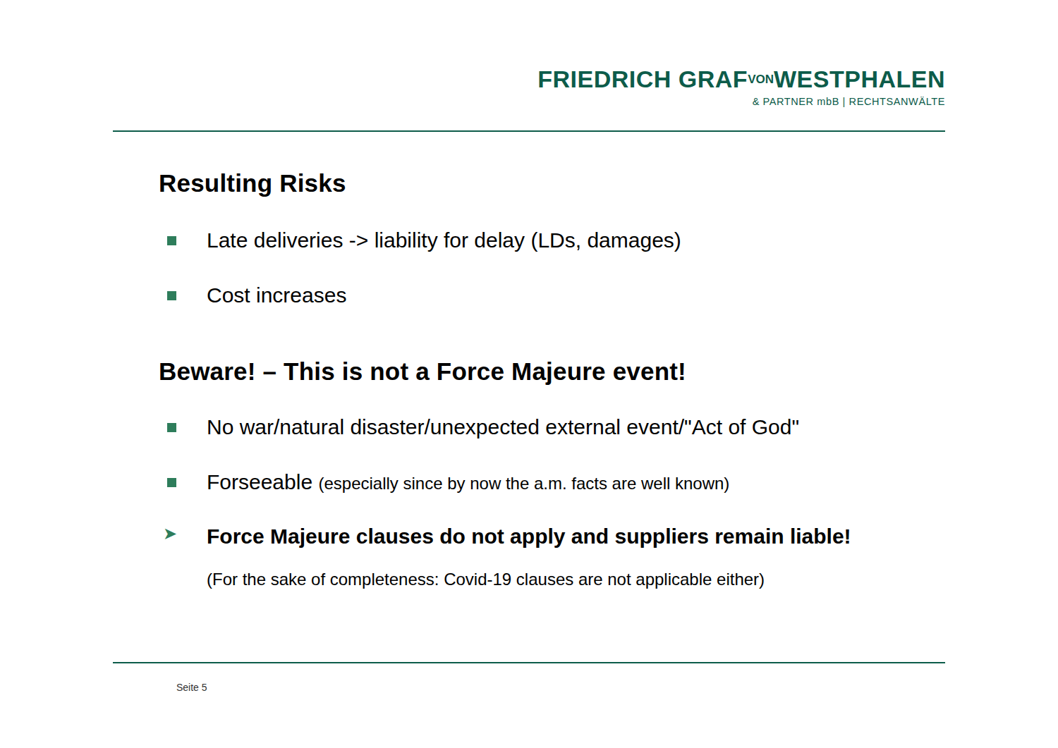FRIEDRICH GRAFVONWESTPHALEN
& PARTNER mbB | RECHTSANWÄLTE
Resulting Risks
Late deliveries -> liability for delay (LDs, damages)
Cost increases
Beware! – This is not a Force Majeure event!
No war/natural disaster/unexpected external event/"Act of God"
Forseeable (especially since by now the a.m. facts are well known)
Force Majeure clauses do not apply and suppliers remain liable!
(For the sake of completeness: Covid-19 clauses are not applicable either)
Seite 5